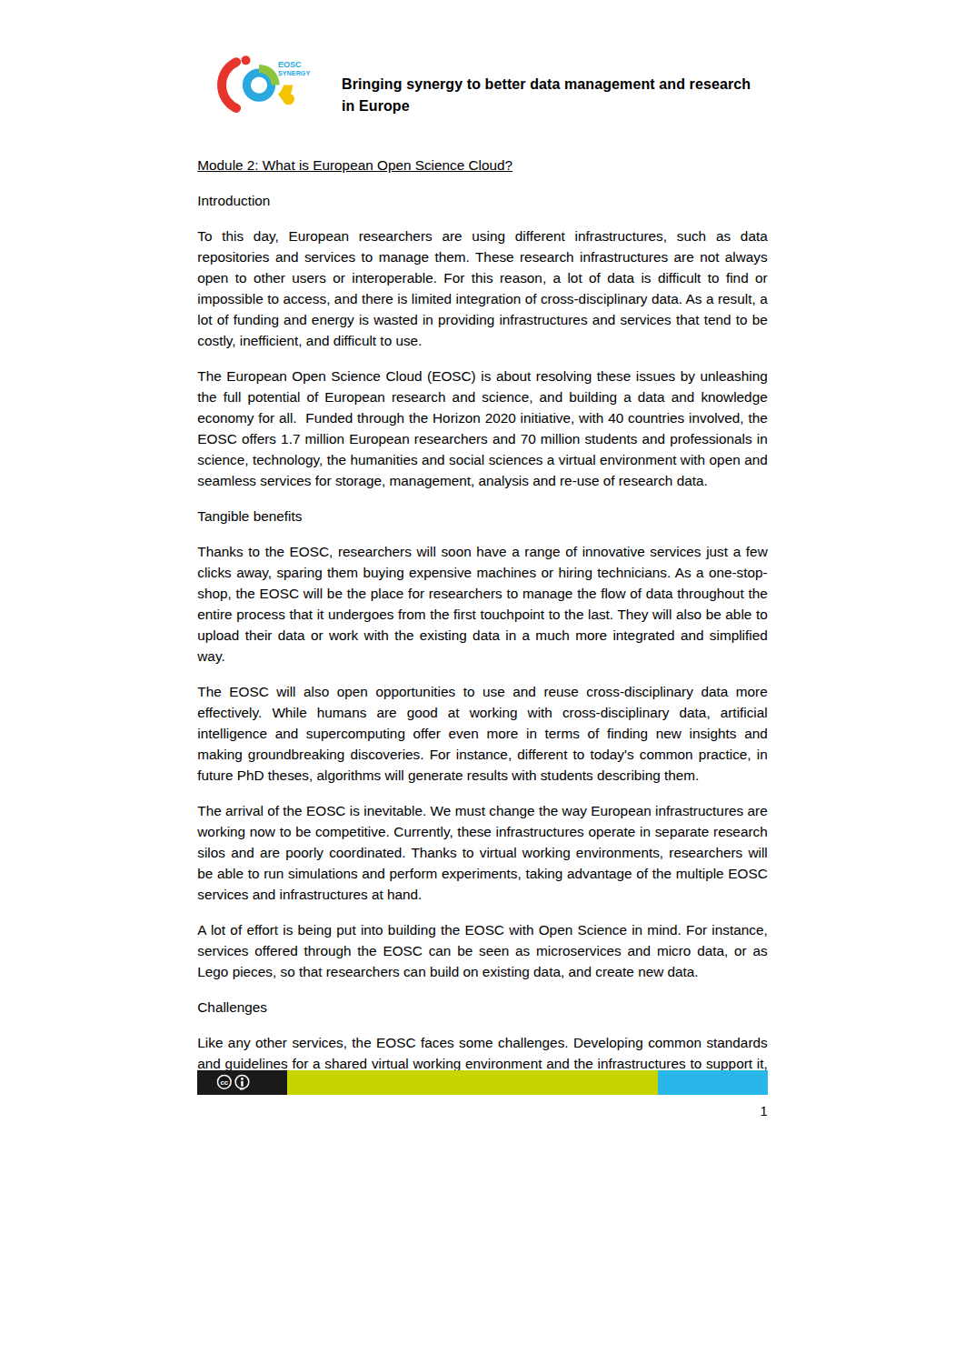EOSC SYNERGY
Bringing synergy to better data management and research in Europe
Module 2: What is European Open Science Cloud?
Introduction
To this day, European researchers are using different infrastructures, such as data repositories and services to manage them. These research infrastructures are not always open to other users or interoperable. For this reason, a lot of data is difficult to find or impossible to access, and there is limited integration of cross-disciplinary data. As a result, a lot of funding and energy is wasted in providing infrastructures and services that tend to be costly, inefficient, and difficult to use.
The European Open Science Cloud (EOSC) is about resolving these issues by unleashing the full potential of European research and science, and building a data and knowledge economy for all. Funded through the Horizon 2020 initiative, with 40 countries involved, the EOSC offers 1.7 million European researchers and 70 million students and professionals in science, technology, the humanities and social sciences a virtual environment with open and seamless services for storage, management, analysis and re-use of research data.
Tangible benefits
Thanks to the EOSC, researchers will soon have a range of innovative services just a few clicks away, sparing them buying expensive machines or hiring technicians. As a one-stop-shop, the EOSC will be the place for researchers to manage the flow of data throughout the entire process that it undergoes from the first touchpoint to the last. They will also be able to upload their data or work with the existing data in a much more integrated and simplified way.
The EOSC will also open opportunities to use and reuse cross-disciplinary data more effectively. While humans are good at working with cross-disciplinary data, artificial intelligence and supercomputing offer even more in terms of finding new insights and making groundbreaking discoveries. For instance, different to today's common practice, in future PhD theses, algorithms will generate results with students describing them.
The arrival of the EOSC is inevitable. We must change the way European infrastructures are working now to be competitive. Currently, these infrastructures operate in separate research silos and are poorly coordinated. Thanks to virtual working environments, researchers will be able to run simulations and perform experiments, taking advantage of the multiple EOSC services and infrastructures at hand.
A lot of effort is being put into building the EOSC with Open Science in mind. For instance, services offered through the EOSC can be seen as microservices and micro data, or as Lego pieces, so that researchers can build on existing data, and create new data.
Challenges
Like any other services, the EOSC faces some challenges. Developing common standards and guidelines for a shared virtual working environment and the infrastructures to support it, is
cc BY
1